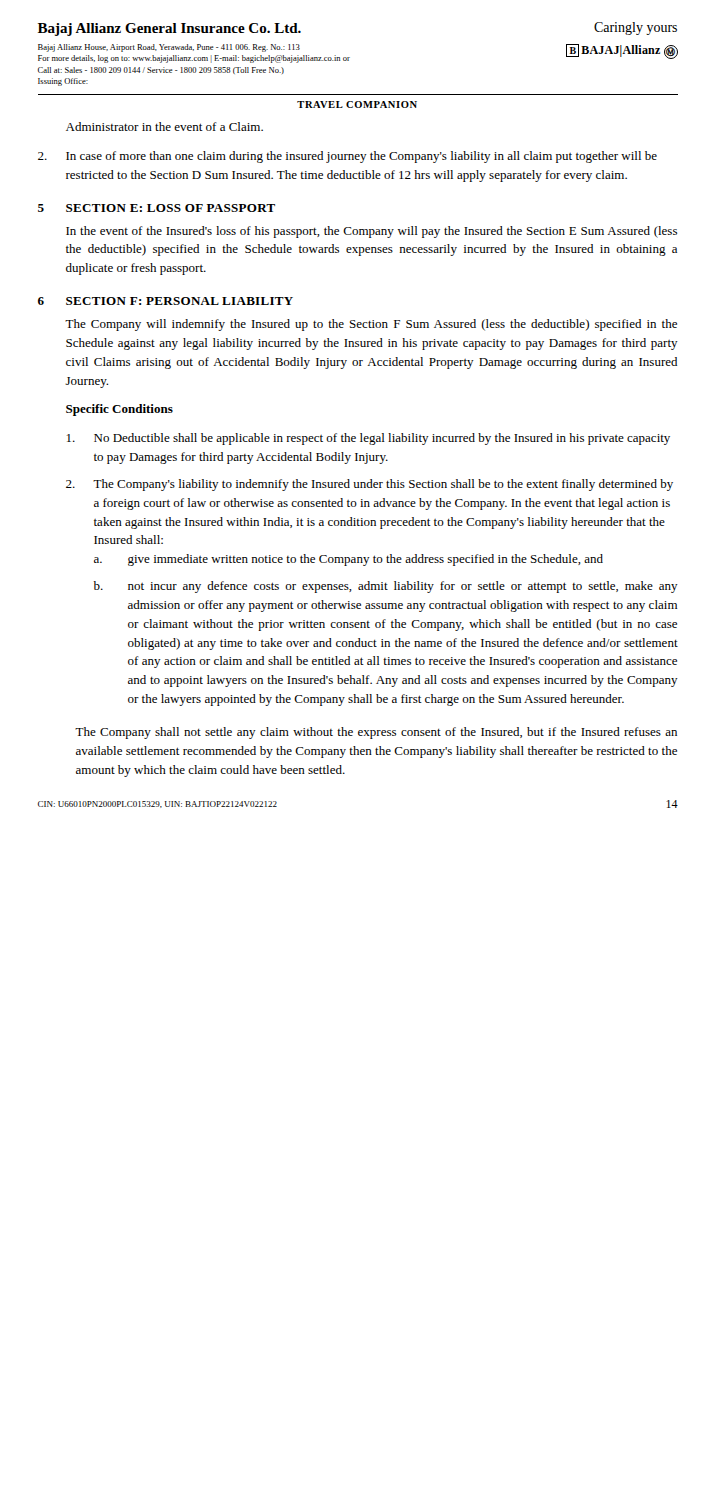Bajaj Allianz General Insurance Co. Ltd.
Bajaj Allianz House, Airport Road, Yerawada, Pune - 411 006. Reg. No.: 113
For more details, log on to: www.bajajallianz.com | E-mail: bagichelp@bajajallianz.co.in or
Call at: Sales - 1800 209 0144 / Service - 1800 209 5858 (Toll Free No.)
Issuing Office:
Caringly yours
BBAJAJ|AllianzⓂ
TRAVEL COMPANION
Administrator in the event of a Claim.
2. In case of more than one claim during the insured journey the Company's liability in all claim put together will be restricted to the Section D Sum Insured. The time deductible of 12 hrs will apply separately for every claim.
5 SECTION E: LOSS OF PASSPORT
In the event of the Insured's loss of his passport, the Company will pay the Insured the Section E Sum Assured (less the deductible) specified in the Schedule towards expenses necessarily incurred by the Insured in obtaining a duplicate or fresh passport.
6 SECTION F: PERSONAL LIABILITY
The Company will indemnify the Insured up to the Section F Sum Assured (less the deductible) specified in the Schedule against any legal liability incurred by the Insured in his private capacity to pay Damages for third party civil Claims arising out of Accidental Bodily Injury or Accidental Property Damage occurring during an Insured Journey.
Specific Conditions
1. No Deductible shall be applicable in respect of the legal liability incurred by the Insured in his private capacity to pay Damages for third party Accidental Bodily Injury.
2. The Company's liability to indemnify the Insured under this Section shall be to the extent finally determined by a foreign court of law or otherwise as consented to in advance by the Company. In the event that legal action is taken against the Insured within India, it is a condition precedent to the Company's liability hereunder that the Insured shall:
a. give immediate written notice to the Company to the address specified in the Schedule, and
b. not incur any defence costs or expenses, admit liability for or settle or attempt to settle, make any admission or offer any payment or otherwise assume any contractual obligation with respect to any claim or claimant without the prior written consent of the Company, which shall be entitled (but in no case obligated) at any time to take over and conduct in the name of the Insured the defence and/or settlement of any action or claim and shall be entitled at all times to receive the Insured's cooperation and assistance and to appoint lawyers on the Insured's behalf. Any and all costs and expenses incurred by the Company or the lawyers appointed by the Company shall be a first charge on the Sum Assured hereunder.
The Company shall not settle any claim without the express consent of the Insured, but if the Insured refuses an available settlement recommended by the Company then the Company's liability shall thereafter be restricted to the amount by which the claim could have been settled.
CIN: U66010PN2000PLC015329, UIN: BAJTIOP22124V022122 14